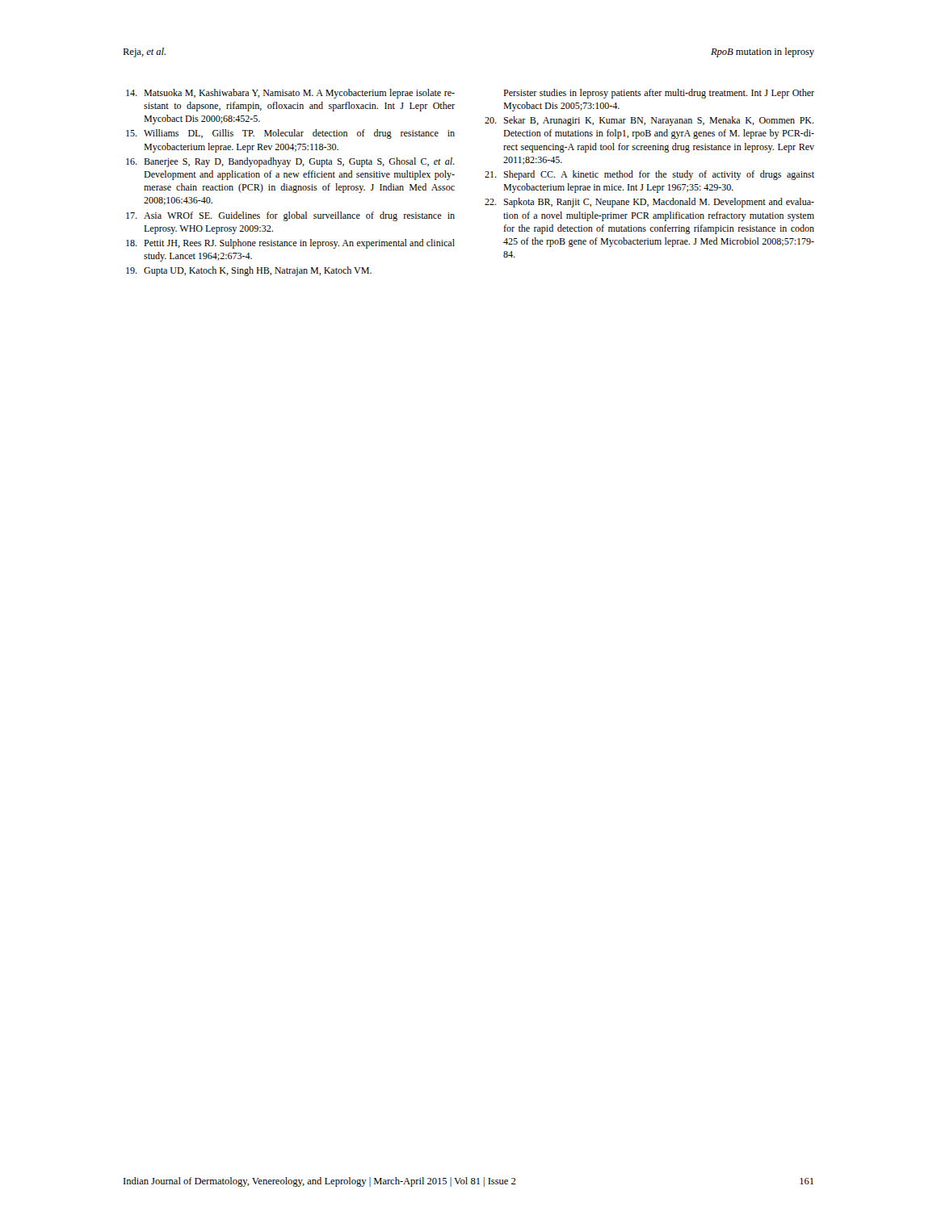Reja, et al.
RpoB mutation in leprosy
14. Matsuoka M, Kashiwabara Y, Namisato M. A Mycobacterium leprae isolate resistant to dapsone, rifampin, ofloxacin and sparfloxacin. Int J Lepr Other Mycobact Dis 2000;68:452-5.
15. Williams DL, Gillis TP. Molecular detection of drug resistance in Mycobacterium leprae. Lepr Rev 2004;75:118-30.
16. Banerjee S, Ray D, Bandyopadhyay D, Gupta S, Gupta S, Ghosal C, et al. Development and application of a new efficient and sensitive multiplex polymerase chain reaction (PCR) in diagnosis of leprosy. J Indian Med Assoc 2008;106:436-40.
17. Asia WROf SE. Guidelines for global surveillance of drug resistance in Leprosy. WHO Leprosy 2009:32.
18. Pettit JH, Rees RJ. Sulphone resistance in leprosy. An experimental and clinical study. Lancet 1964;2:673-4.
19. Gupta UD, Katoch K, Singh HB, Natrajan M, Katoch VM.
Persister studies in leprosy patients after multi-drug treatment. Int J Lepr Other Mycobact Dis 2005;73:100-4.
20. Sekar B, Arunagiri K, Kumar BN, Narayanan S, Menaka K, Oommen PK. Detection of mutations in folp1, rpoB and gyrA genes of M. leprae by PCR-direct sequencing-A rapid tool for screening drug resistance in leprosy. Lepr Rev 2011;82:36-45.
21. Shepard CC. A kinetic method for the study of activity of drugs against Mycobacterium leprae in mice. Int J Lepr 1967;35: 429-30.
22. Sapkota BR, Ranjit C, Neupane KD, Macdonald M. Development and evaluation of a novel multiple-primer PCR amplification refractory mutation system for the rapid detection of mutations conferring rifampicin resistance in codon 425 of the rpoB gene of Mycobacterium leprae. J Med Microbiol 2008;57:179-84.
Indian Journal of Dermatology, Venereology, and Leprology | March-April 2015 | Vol 81 | Issue 2
161